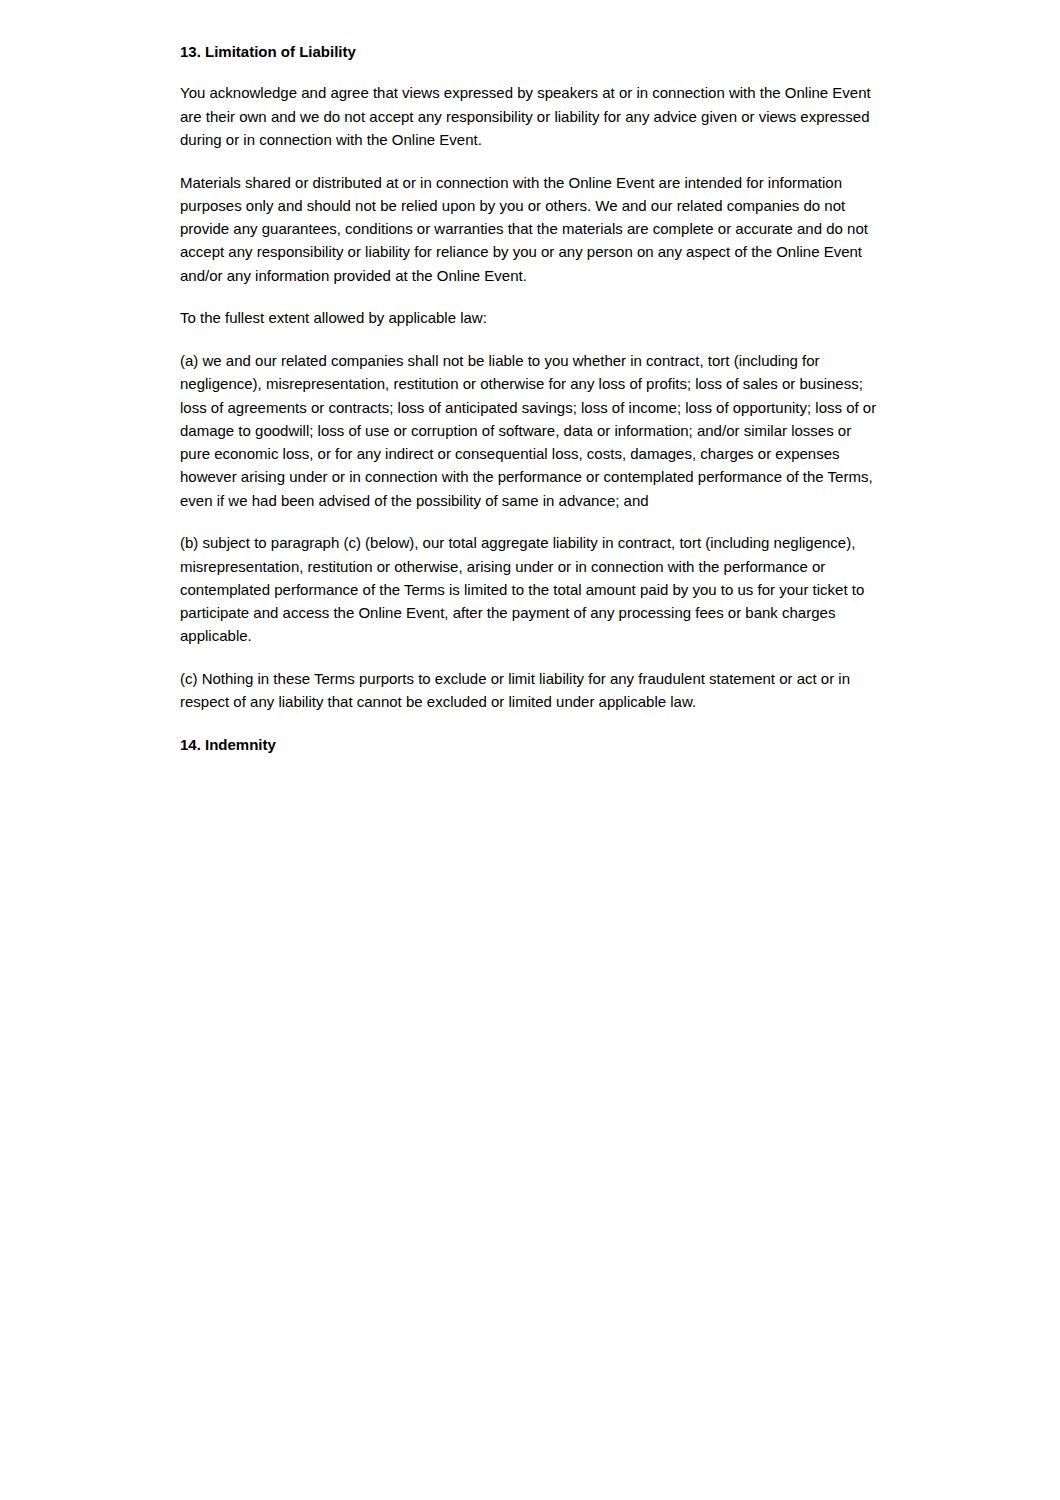13. Limitation of Liability
You acknowledge and agree that views expressed by speakers at or in connection with the Online Event are their own and we do not accept any responsibility or liability for any advice given or views expressed during or in connection with the Online Event.
Materials shared or distributed at or in connection with the Online Event are intended for information purposes only and should not be relied upon by you or others. We and our related companies do not provide any guarantees, conditions or warranties that the materials are complete or accurate and do not accept any responsibility or liability for reliance by you or any person on any aspect of the Online Event and/or any information provided at the Online Event.
To the fullest extent allowed by applicable law:
(a) we and our related companies shall not be liable to you whether in contract, tort (including for negligence), misrepresentation, restitution or otherwise for any loss of profits; loss of sales or business; loss of agreements or contracts; loss of anticipated savings; loss of income; loss of opportunity; loss of or damage to goodwill; loss of use or corruption of software, data or information; and/or similar losses or pure economic loss, or for any indirect or consequential loss, costs, damages, charges or expenses however arising under or in connection with the performance or contemplated performance of the Terms, even if we had been advised of the possibility of same in advance; and
(b) subject to paragraph (c) (below), our total aggregate liability in contract, tort (including negligence), misrepresentation, restitution or otherwise, arising under or in connection with the performance or contemplated performance of the Terms is limited to the total amount paid by you to us for your ticket to participate and access the Online Event, after the payment of any processing fees or bank charges applicable.
(c) Nothing in these Terms purports to exclude or limit liability for any fraudulent statement or act or in respect of any liability that cannot be excluded or limited under applicable law.
14. Indemnity